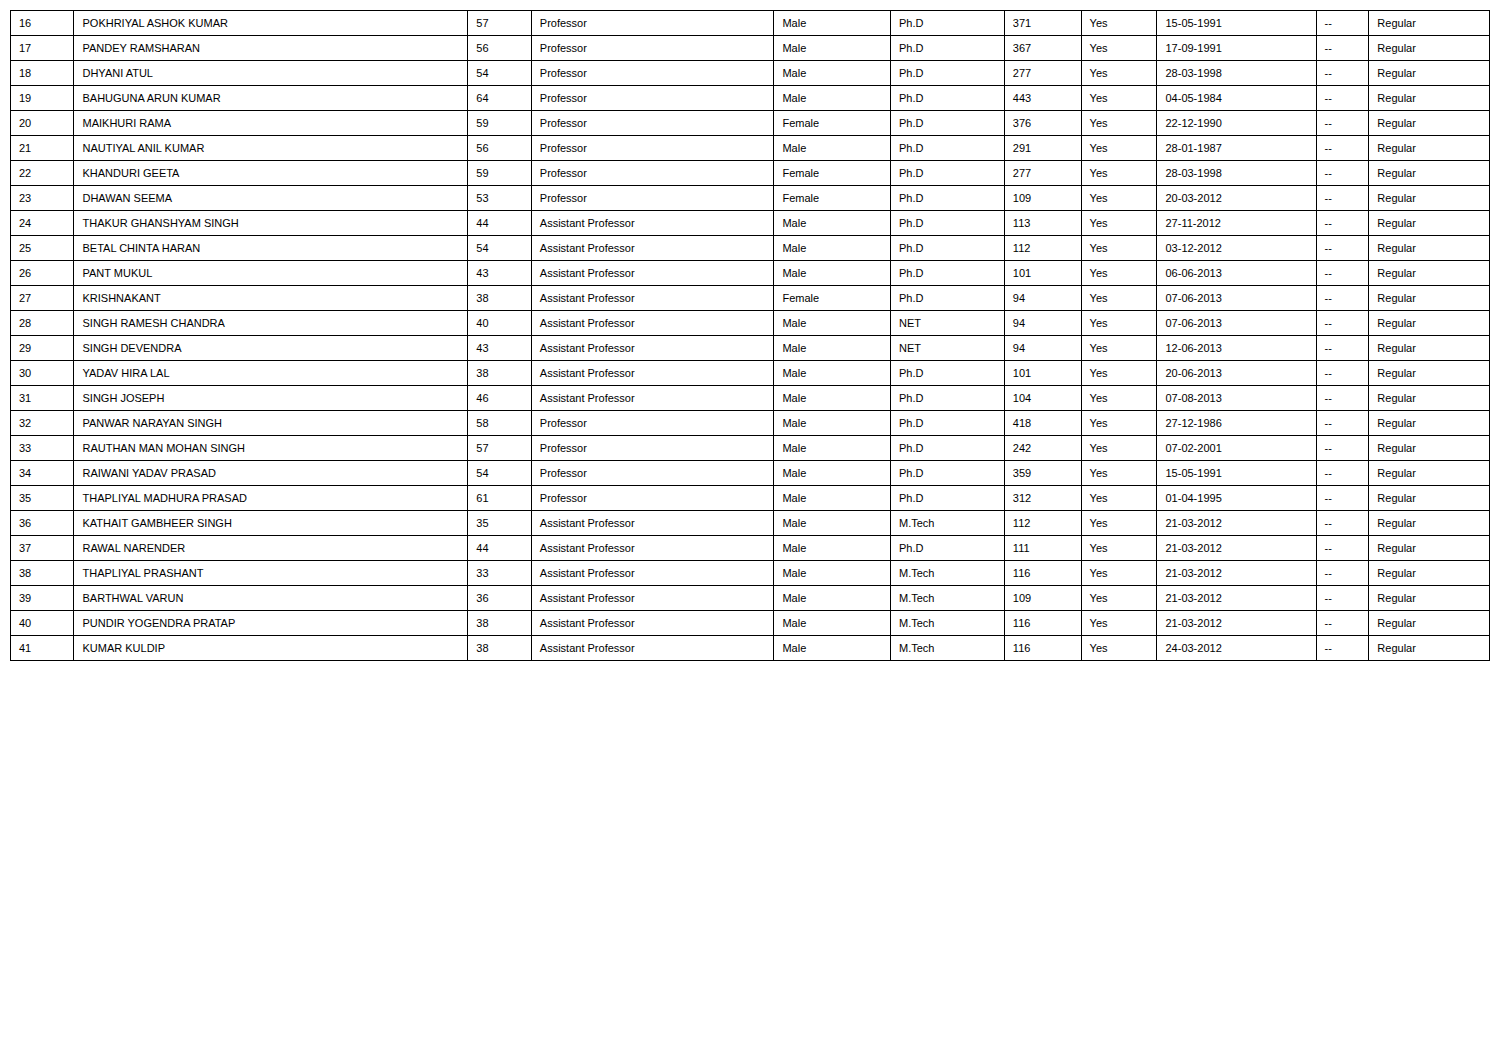| 16 | POKHRIYAL ASHOK KUMAR | 57 | Professor | Male | Ph.D | 371 | Yes | 15-05-1991 | -- | Regular |
| 17 | PANDEY RAMSHARAN | 56 | Professor | Male | Ph.D | 367 | Yes | 17-09-1991 | -- | Regular |
| 18 | DHYANI ATUL | 54 | Professor | Male | Ph.D | 277 | Yes | 28-03-1998 | -- | Regular |
| 19 | BAHUGUNA ARUN KUMAR | 64 | Professor | Male | Ph.D | 443 | Yes | 04-05-1984 | -- | Regular |
| 20 | MAIKHURI RAMA | 59 | Professor | Female | Ph.D | 376 | Yes | 22-12-1990 | -- | Regular |
| 21 | NAUTIYAL ANIL KUMAR | 56 | Professor | Male | Ph.D | 291 | Yes | 28-01-1987 | -- | Regular |
| 22 | KHANDURI GEETA | 59 | Professor | Female | Ph.D | 277 | Yes | 28-03-1998 | -- | Regular |
| 23 | DHAWAN SEEMA | 53 | Professor | Female | Ph.D | 109 | Yes | 20-03-2012 | -- | Regular |
| 24 | THAKUR GHANSHYAM SINGH | 44 | Assistant Professor | Male | Ph.D | 113 | Yes | 27-11-2012 | -- | Regular |
| 25 | BETAL CHINTA HARAN | 54 | Assistant Professor | Male | Ph.D | 112 | Yes | 03-12-2012 | -- | Regular |
| 26 | PANT MUKUL | 43 | Assistant Professor | Male | Ph.D | 101 | Yes | 06-06-2013 | -- | Regular |
| 27 | KRISHNAKANT | 38 | Assistant Professor | Female | Ph.D | 94 | Yes | 07-06-2013 | -- | Regular |
| 28 | SINGH RAMESH CHANDRA | 40 | Assistant Professor | Male | NET | 94 | Yes | 07-06-2013 | -- | Regular |
| 29 | SINGH DEVENDRA | 43 | Assistant Professor | Male | NET | 94 | Yes | 12-06-2013 | -- | Regular |
| 30 | YADAV HIRA LAL | 38 | Assistant Professor | Male | Ph.D | 101 | Yes | 20-06-2013 | -- | Regular |
| 31 | SINGH JOSEPH | 46 | Assistant Professor | Male | Ph.D | 104 | Yes | 07-08-2013 | -- | Regular |
| 32 | PANWAR NARAYAN SINGH | 58 | Professor | Male | Ph.D | 418 | Yes | 27-12-1986 | -- | Regular |
| 33 | RAUTHAN MAN MOHAN SINGH | 57 | Professor | Male | Ph.D | 242 | Yes | 07-02-2001 | -- | Regular |
| 34 | RAIWANI YADAV PRASAD | 54 | Professor | Male | Ph.D | 359 | Yes | 15-05-1991 | -- | Regular |
| 35 | THAPLIYAL MADHURA PRASAD | 61 | Professor | Male | Ph.D | 312 | Yes | 01-04-1995 | -- | Regular |
| 36 | KATHAIT GAMBHEER SINGH | 35 | Assistant Professor | Male | M.Tech | 112 | Yes | 21-03-2012 | -- | Regular |
| 37 | RAWAL NARENDER | 44 | Assistant Professor | Male | Ph.D | 111 | Yes | 21-03-2012 | -- | Regular |
| 38 | THAPLIYAL PRASHANT | 33 | Assistant Professor | Male | M.Tech | 116 | Yes | 21-03-2012 | -- | Regular |
| 39 | BARTHWAL VARUN | 36 | Assistant Professor | Male | M.Tech | 109 | Yes | 21-03-2012 | -- | Regular |
| 40 | PUNDIR YOGENDRA PRATAP | 38 | Assistant Professor | Male | M.Tech | 116 | Yes | 21-03-2012 | -- | Regular |
| 41 | KUMAR KULDIP | 38 | Assistant Professor | Male | M.Tech | 116 | Yes | 24-03-2012 | -- | Regular |